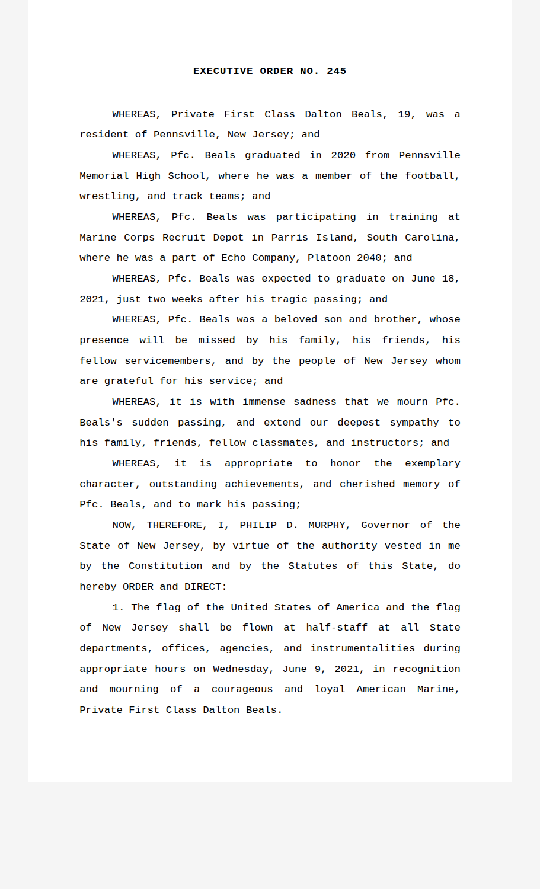Executive Order No. 245
WHEREAS, Private First Class Dalton Beals, 19, was a resident of Pennsville, New Jersey; and
WHEREAS, Pfc. Beals graduated in 2020 from Pennsville Memorial High School, where he was a member of the football, wrestling, and track teams; and
WHEREAS, Pfc. Beals was participating in training at Marine Corps Recruit Depot in Parris Island, South Carolina, where he was a part of Echo Company, Platoon 2040; and
WHEREAS, Pfc. Beals was expected to graduate on June 18, 2021, just two weeks after his tragic passing; and
WHEREAS, Pfc. Beals was a beloved son and brother, whose presence will be missed by his family, his friends, his fellow servicemembers, and by the people of New Jersey whom are grateful for his service; and
WHEREAS, it is with immense sadness that we mourn Pfc. Beals's sudden passing, and extend our deepest sympathy to his family, friends, fellow classmates, and instructors; and
WHEREAS, it is appropriate to honor the exemplary character, outstanding achievements, and cherished memory of Pfc. Beals, and to mark his passing;
NOW, THEREFORE, I, PHILIP D. MURPHY, Governor of the State of New Jersey, by virtue of the authority vested in me by the Constitution and by the Statutes of this State, do hereby ORDER and DIRECT:
1. The flag of the United States of America and the flag of New Jersey shall be flown at half-staff at all State departments, offices, agencies, and instrumentalities during appropriate hours on Wednesday, June 9, 2021, in recognition and mourning of a courageous and loyal American Marine, Private First Class Dalton Beals.